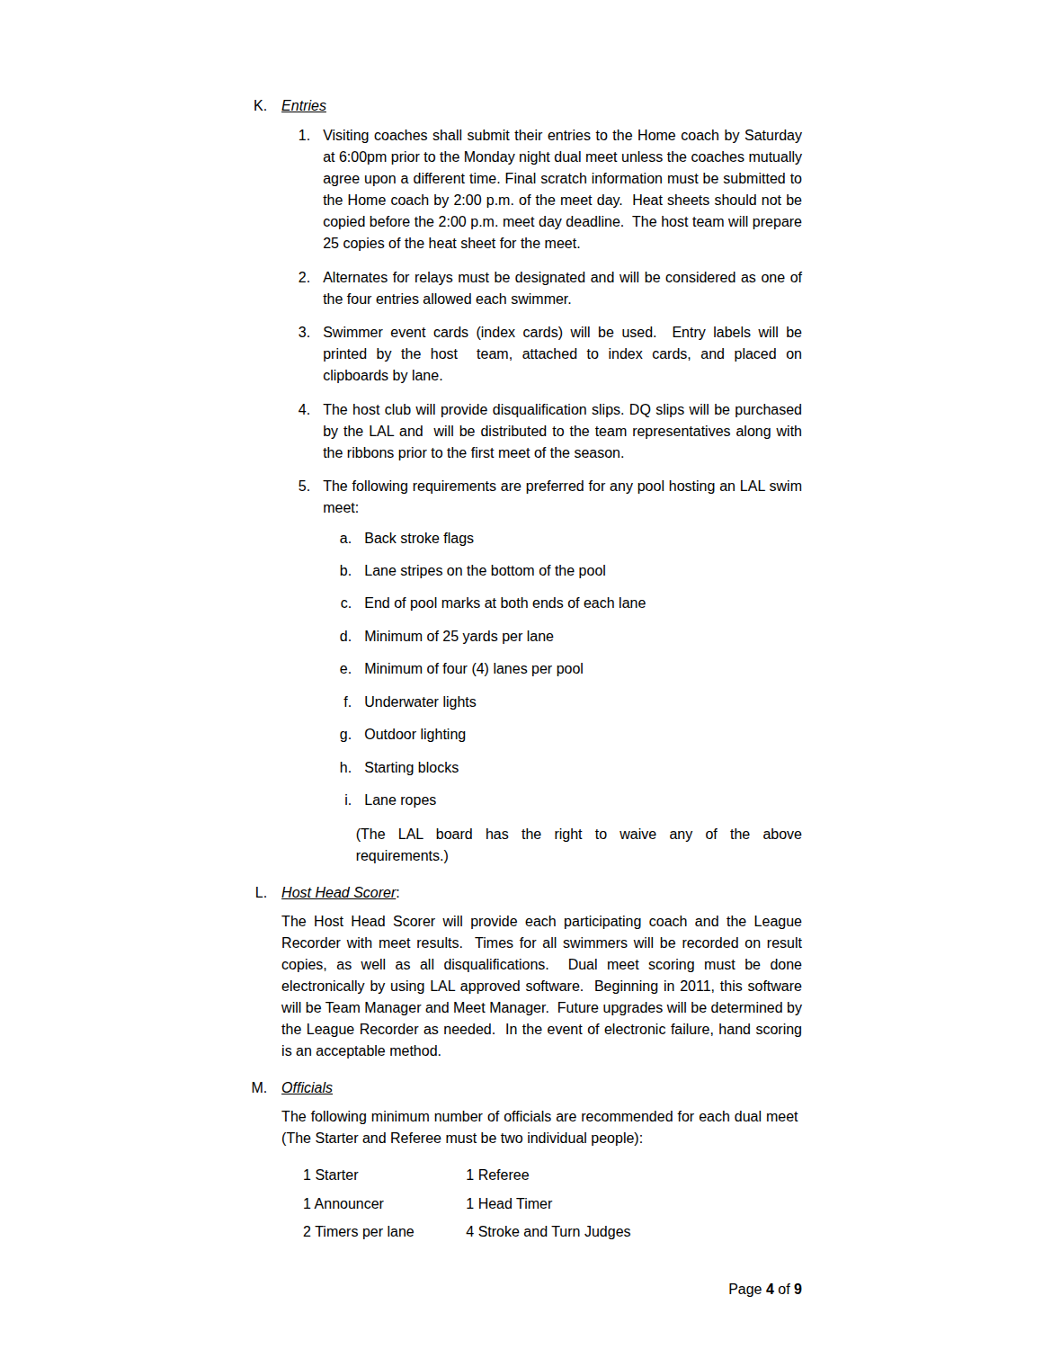Entries
Visiting coaches shall submit their entries to the Home coach by Saturday at 6:00pm prior to the Monday night dual meet unless the coaches mutually agree upon a different time. Final scratch information must be submitted to the Home coach by 2:00 p.m. of the meet day. Heat sheets should not be copied before the 2:00 p.m. meet day deadline. The host team will prepare 25 copies of the heat sheet for the meet.
Alternates for relays must be designated and will be considered as one of the four entries allowed each swimmer.
Swimmer event cards (index cards) will be used. Entry labels will be printed by the host team, attached to index cards, and placed on clipboards by lane.
The host club will provide disqualification slips. DQ slips will be purchased by the LAL and will be distributed to the team representatives along with the ribbons prior to the first meet of the season.
The following requirements are preferred for any pool hosting an LAL swim meet:
Back stroke flags
Lane stripes on the bottom of the pool
End of pool marks at both ends of each lane
Minimum of 25 yards per lane
Minimum of four (4) lanes per pool
Underwater lights
Outdoor lighting
Starting blocks
Lane ropes
(The LAL board has the right to waive any of the above requirements.)
Host Head Scorer:
The Host Head Scorer will provide each participating coach and the League Recorder with meet results. Times for all swimmers will be recorded on result copies, as well as all disqualifications. Dual meet scoring must be done electronically by using LAL approved software. Beginning in 2011, this software will be Team Manager and Meet Manager. Future upgrades will be determined by the League Recorder as needed. In the event of electronic failure, hand scoring is an acceptable method.
Officials
The following minimum number of officials are recommended for each dual meet (The Starter and Referee must be two individual people):
| 1 Starter | 1 Referee |
| 1 Announcer | 1 Head Timer |
| 2 Timers per lane | 4 Stroke and Turn Judges |
Page 4 of 9